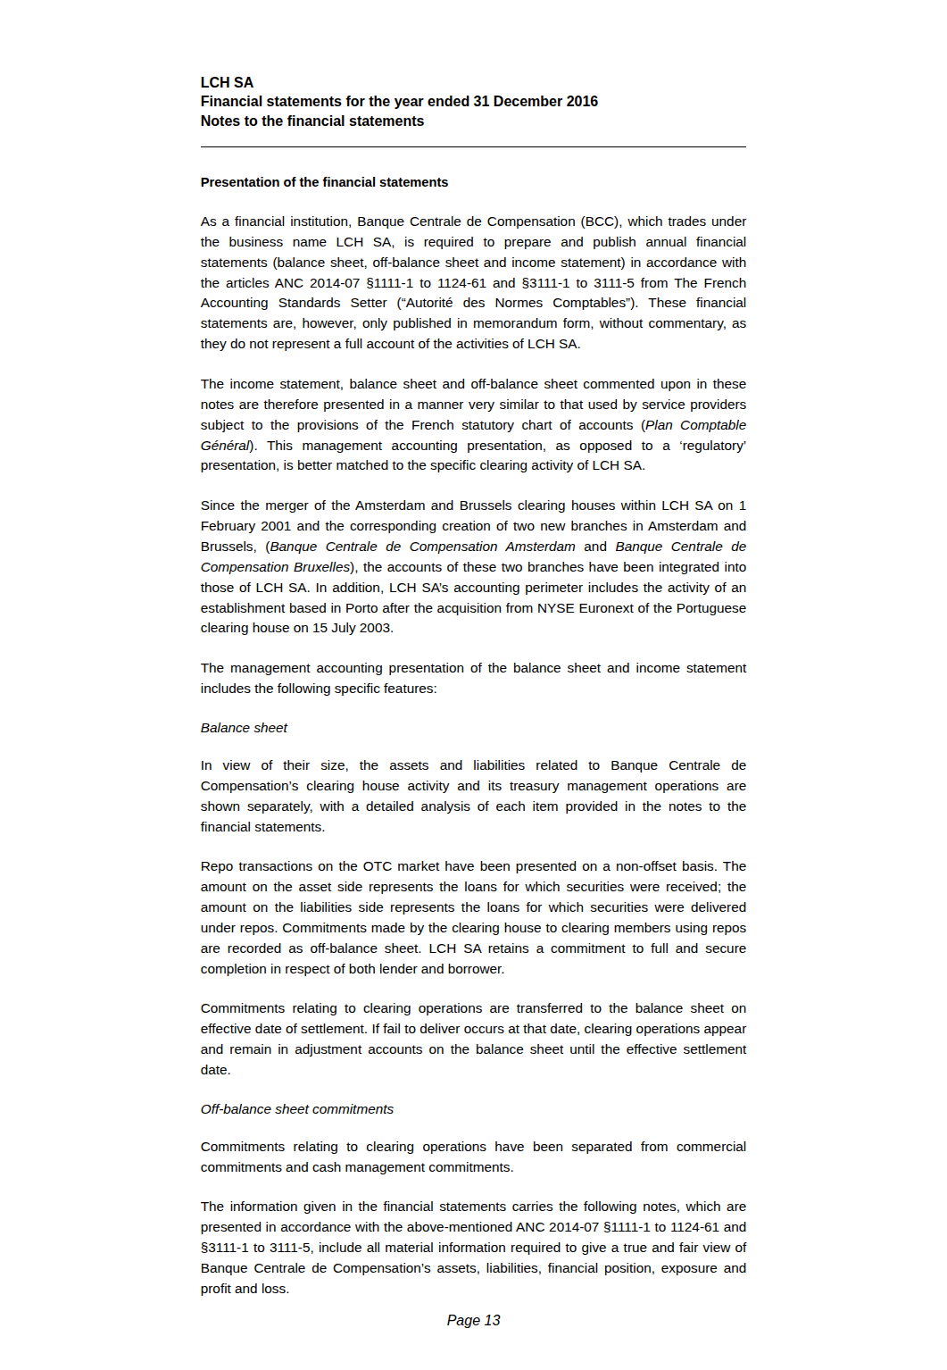LCH SA Financial statements for the year ended 31 December 2016 Notes to the financial statements
Presentation of the financial statements
As a financial institution, Banque Centrale de Compensation (BCC), which trades under the business name LCH SA, is required to prepare and publish annual financial statements (balance sheet, off-balance sheet and income statement) in accordance with the articles ANC 2014-07 §1111-1 to 1124-61 and §3111-1 to 3111-5 from The French Accounting Standards Setter (“Autorité des Normes Comptables”). These financial statements are, however, only published in memorandum form, without commentary, as they do not represent a full account of the activities of LCH SA.
The income statement, balance sheet and off-balance sheet commented upon in these notes are therefore presented in a manner very similar to that used by service providers subject to the provisions of the French statutory chart of accounts (Plan Comptable Général). This management accounting presentation, as opposed to a ‘regulatory’ presentation, is better matched to the specific clearing activity of LCH SA.
Since the merger of the Amsterdam and Brussels clearing houses within LCH SA on 1 February 2001 and the corresponding creation of two new branches in Amsterdam and Brussels, (Banque Centrale de Compensation Amsterdam and Banque Centrale de Compensation Bruxelles), the accounts of these two branches have been integrated into those of LCH SA. In addition, LCH SA’s accounting perimeter includes the activity of an establishment based in Porto after the acquisition from NYSE Euronext of the Portuguese clearing house on 15 July 2003.
The management accounting presentation of the balance sheet and income statement includes the following specific features:
Balance sheet
In view of their size, the assets and liabilities related to Banque Centrale de Compensation’s clearing house activity and its treasury management operations are shown separately, with a detailed analysis of each item provided in the notes to the financial statements.
Repo transactions on the OTC market have been presented on a non-offset basis. The amount on the asset side represents the loans for which securities were received; the amount on the liabilities side represents the loans for which securities were delivered under repos. Commitments made by the clearing house to clearing members using repos are recorded as off-balance sheet. LCH SA retains a commitment to full and secure completion in respect of both lender and borrower.
Commitments relating to clearing operations are transferred to the balance sheet on effective date of settlement. If fail to deliver occurs at that date, clearing operations appear and remain in adjustment accounts on the balance sheet until the effective settlement date.
Off-balance sheet commitments
Commitments relating to clearing operations have been separated from commercial commitments and cash management commitments.
The information given in the financial statements carries the following notes, which are presented in accordance with the above-mentioned ANC 2014-07 §1111-1 to 1124-61 and §3111-1 to 3111-5, include all material information required to give a true and fair view of Banque Centrale de Compensation’s assets, liabilities, financial position, exposure and profit and loss.
Page 13